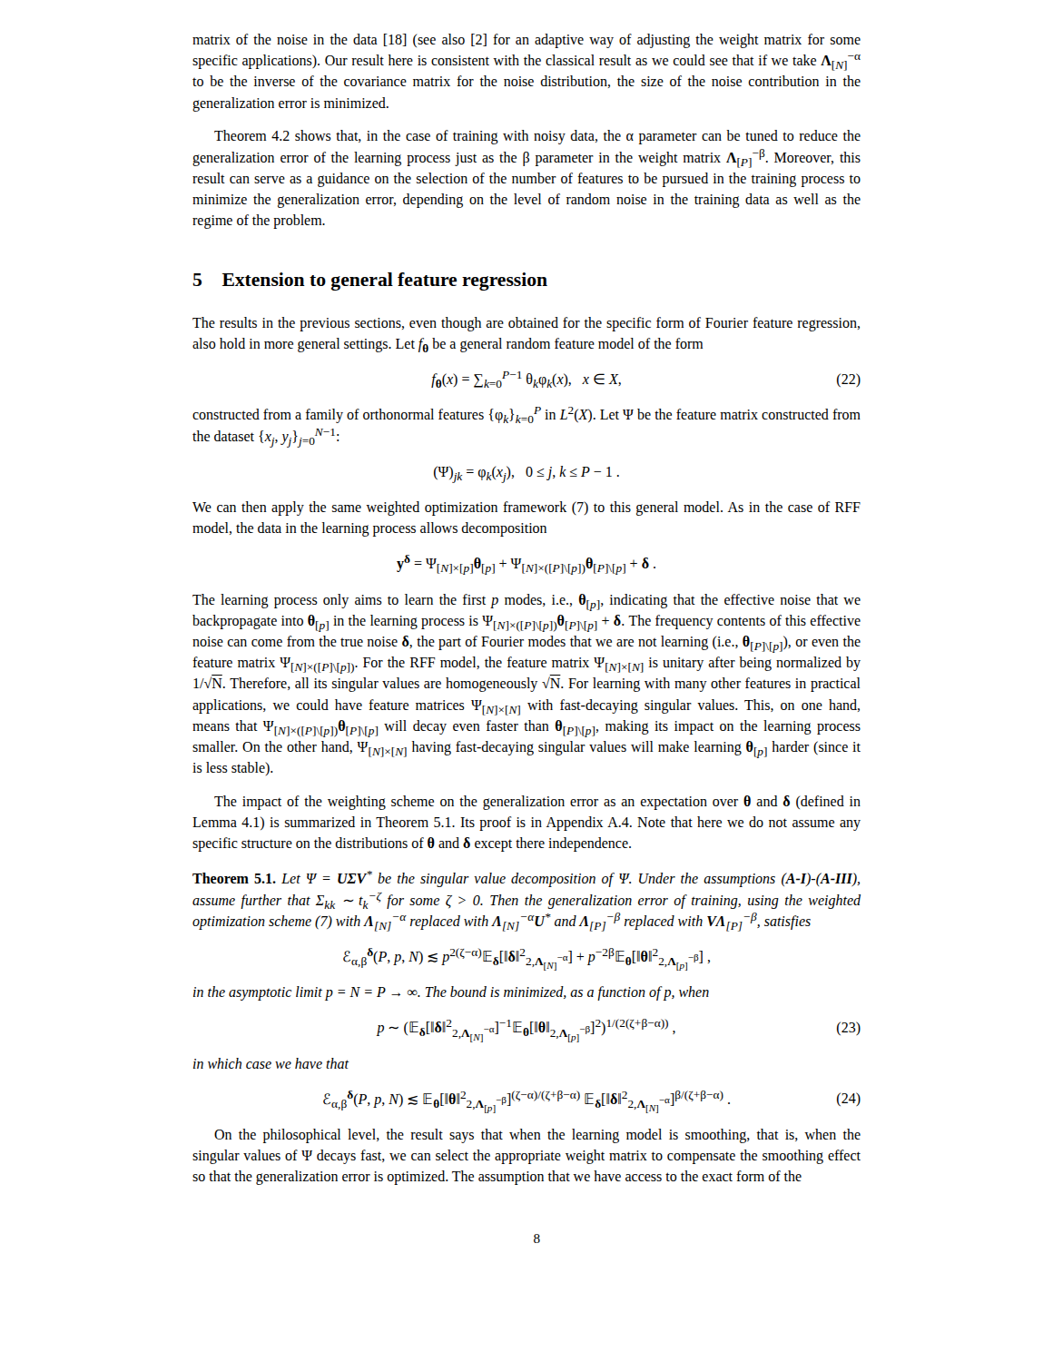matrix of the noise in the data [18] (see also [2] for an adaptive way of adjusting the weight matrix for some specific applications). Our result here is consistent with the classical result as we could see that if we take Λ[N]−α to be the inverse of the covariance matrix for the noise distribution, the size of the noise contribution in the generalization error is minimized.
Theorem 4.2 shows that, in the case of training with noisy data, the α parameter can be tuned to reduce the generalization error of the learning process just as the β parameter in the weight matrix Λ[P]−β. Moreover, this result can serve as a guidance on the selection of the number of features to be pursued in the training process to minimize the generalization error, depending on the level of random noise in the training data as well as the regime of the problem.
5 Extension to general feature regression
The results in the previous sections, even though are obtained for the specific form of Fourier feature regression, also hold in more general settings. Let fθ be a general random feature model of the form
fθ(x) = ∑k=0P−1 θkφk(x), x ∈ X, (22)
constructed from a family of orthonormal features {φk}k=0P in L2(X). Let Ψ be the feature matrix constructed from the dataset {xj, yj}j=0N−1:
(Ψ)jk = φk(xj), 0 ≤ j, k ≤ P − 1 .
We can then apply the same weighted optimization framework (7) to this general model. As in the case of RFF model, the data in the learning process allows decomposition
yδ = Ψ[N]×[p]θ[p] + Ψ[N]×([P]\[p])θ[P]\[p] + δ .
The learning process only aims to learn the first p modes, i.e., θ[p], indicating that the effective noise that we backpropagate into θ[p] in the learning process is Ψ[N]×([P]\[p])θ[P]\[p] + δ. The frequency contents of this effective noise can come from the true noise δ, the part of Fourier modes that we are not learning (i.e., θ[P]\[p]), or even the feature matrix Ψ[N]×([P]\[p]). For the RFF model, the feature matrix Ψ[N]×[N] is unitary after being normalized by 1/√N. Therefore, all its singular values are homogeneously √N. For learning with many other features in practical applications, we could have feature matrices Ψ[N]×[N] with fast-decaying singular values. This, on one hand, means that Ψ[N]×([P]\[p])θ[P]\[p] will decay even faster than θ[P]\[p], making its impact on the learning process smaller. On the other hand, Ψ[N]×[N] having fast-decaying singular values will make learning θ[p] harder (since it is less stable).
The impact of the weighting scheme on the generalization error as an expectation over θ and δ (defined in Lemma 4.1) is summarized in Theorem 5.1. Its proof is in Appendix A.4. Note that here we do not assume any specific structure on the distributions of θ and δ except there independence.
Theorem 5.1. Let Ψ = UΣV* be the singular value decomposition of Ψ. Under the assumptions (A-I)-(A-III), assume further that Σkk ∼ tk−ζ for some ζ > 0. Then the generalization error of training, using the weighted optimization scheme (7) with Λ[N]−α replaced with Λ[N]−αU* and Λ[P]−β replaced with VΛ[P]−β, satisfies
ℰα,βδ(P, p, N) ≲ p2(ζ−α)𝔼δ[‖δ‖22,Λ[N]−α] + p−2β𝔼θ[‖θ‖22,Λ[p]−β] ,
in the asymptotic limit p = N = P → ∞. The bound is minimized, as a function of p, when
p ∼ (𝔼δ[‖δ‖22,Λ[N]−α]−1𝔼θ[‖θ‖2,Λ[p]−β]2)1/(2(ζ+β−α)) , (23)
in which case we have that
ℰα,βδ(P, p, N) ≲ 𝔼θ[‖θ‖22,Λ[p]−β](ζ−α)/(ζ+β−α) 𝔼δ[‖δ‖22,Λ[N]−α]β/(ζ+β−α) . (24)
On the philosophical level, the result says that when the learning model is smoothing, that is, when the singular values of Ψ decays fast, we can select the appropriate weight matrix to compensate the smoothing effect so that the generalization error is optimized. The assumption that we have access to the exact form of the
8